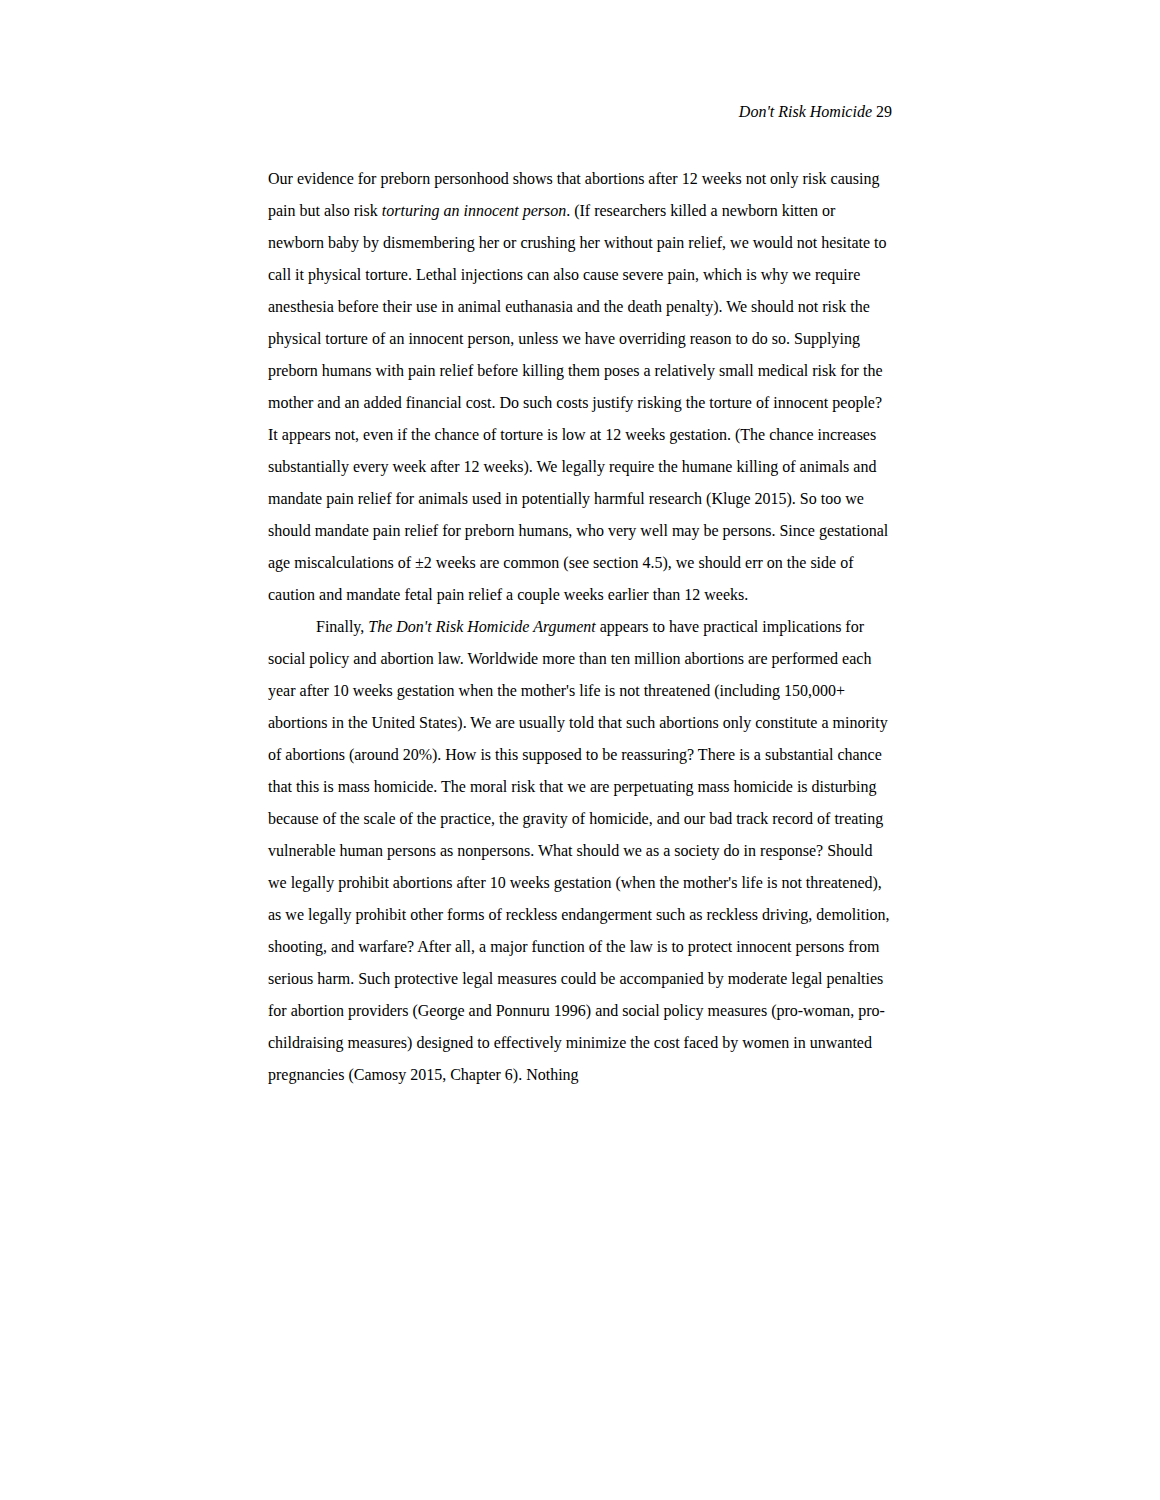Don't Risk Homicide 29
Our evidence for preborn personhood shows that abortions after 12 weeks not only risk causing pain but also risk torturing an innocent person. (If researchers killed a newborn kitten or newborn baby by dismembering her or crushing her without pain relief, we would not hesitate to call it physical torture. Lethal injections can also cause severe pain, which is why we require anesthesia before their use in animal euthanasia and the death penalty). We should not risk the physical torture of an innocent person, unless we have overriding reason to do so. Supplying preborn humans with pain relief before killing them poses a relatively small medical risk for the mother and an added financial cost. Do such costs justify risking the torture of innocent people? It appears not, even if the chance of torture is low at 12 weeks gestation. (The chance increases substantially every week after 12 weeks). We legally require the humane killing of animals and mandate pain relief for animals used in potentially harmful research (Kluge 2015). So too we should mandate pain relief for preborn humans, who very well may be persons. Since gestational age miscalculations of ±2 weeks are common (see section 4.5), we should err on the side of caution and mandate fetal pain relief a couple weeks earlier than 12 weeks.
Finally, The Don't Risk Homicide Argument appears to have practical implications for social policy and abortion law. Worldwide more than ten million abortions are performed each year after 10 weeks gestation when the mother's life is not threatened (including 150,000+ abortions in the United States). We are usually told that such abortions only constitute a minority of abortions (around 20%). How is this supposed to be reassuring? There is a substantial chance that this is mass homicide. The moral risk that we are perpetuating mass homicide is disturbing because of the scale of the practice, the gravity of homicide, and our bad track record of treating vulnerable human persons as nonpersons. What should we as a society do in response? Should we legally prohibit abortions after 10 weeks gestation (when the mother's life is not threatened), as we legally prohibit other forms of reckless endangerment such as reckless driving, demolition, shooting, and warfare? After all, a major function of the law is to protect innocent persons from serious harm. Such protective legal measures could be accompanied by moderate legal penalties for abortion providers (George and Ponnuru 1996) and social policy measures (pro-woman, pro-childraising measures) designed to effectively minimize the cost faced by women in unwanted pregnancies (Camosy 2015, Chapter 6). Nothing